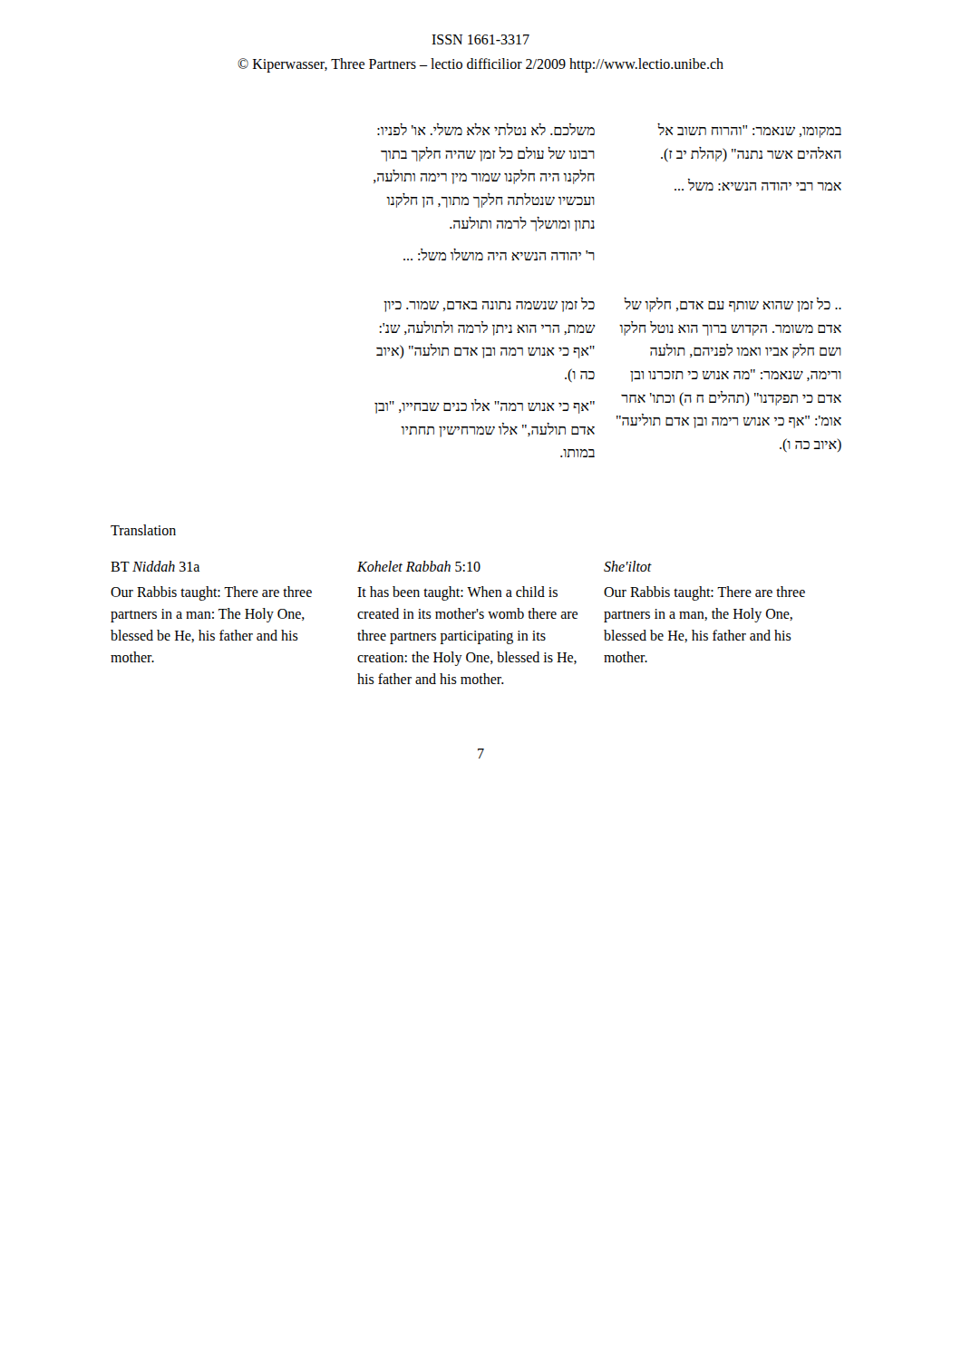ISSN 1661-3317
© Kiperwasser, Three Partners – lectio difficilior 2/2009 http://www.lectio.unibe.ch
| | משלכם. לא נטלתי אלא משלי. או' לפניו: רבונו של עולם כל זמן שהיה חלקך בתוך חלקנו היה חלקנו שמור מין רימה ותולעה, ועכשיו שנטלתה חלקך מתוך, הן חלקנו נתון ומושלך לרמה ותולעה. ר' יהודה הנשיא היה מושלו משל: ... | במקומו, שנאמר: "והרוח תשוב אל האלהים אשר נתנה" (קהלת יב ז). אמר רבי יהודה הנשיא: משל ... |
| | כל זמן שנשמה נתונה באדם, שמור. כיון שמת, הרי הוא ניתן לרמה ולתולעה, שנ': "אף כי אנוש רמה ובן אדם תולעה" (איוב כה ו). "אף כי אנוש רמה" אלו כנים שבחייו, "ובן אדם תולעה," אלו שמרחישין תחתיו במותו. | .. כל זמן שהוא שותף עם אדם, חלקו של אדם משומר. הקדוש ברוך הוא נוטל חלקו ושם חלק אביו ואמו לפניהם, תולעה ורימה, שנאמר: "מה אנוש כי תזכרנו ובן אדם כי תפקדנו" (תהלים ח ה) וכתו' אחר אומ': "אף כי אנוש רימה ובן אדם תוליעה" (איוב כה ו). |
Translation
| BT Niddah 31a Our Rabbis taught: There are three partners in a man: The Holy One, blessed be He, his father and his mother. | Kohelet Rabbah 5:10 It has been taught: When a child is created in its mother's womb there are three partners participating in its creation: the Holy One, blessed is He, his father and his mother. | She'iltot Our Rabbis taught: There are three partners in a man, the Holy One, blessed be He, his father and his mother. |
7